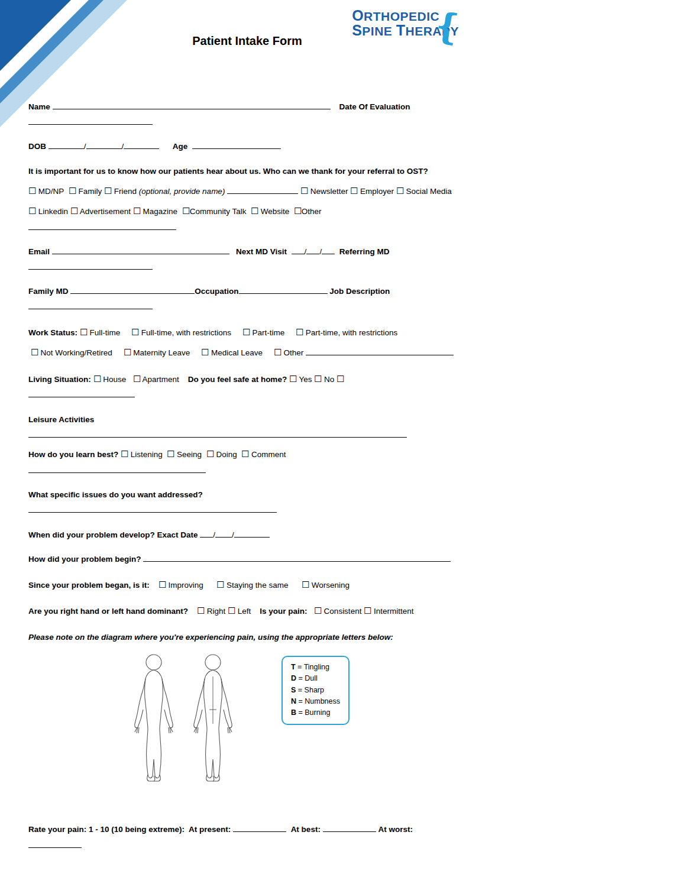ORTHOPEDIC
SPINE THERAPY
❴
Patient Intake Form
Name Date Of Evaluation
DOB / / Age
It is important for us to know how our patients hear about us. Who can we thank for your referral to OST?
☐ MD/NP ☐ Family ☐ Friend (optional, provide name) ☐ Newsletter ☐ Employer ☐ Social Media
☐ Linkedin ☐ Advertisement ☐ Magazine ☐Community Talk ☐ Website ☐Other
Email Next MD Visit / / Referring MD
Family MD Occupation Job Description
Work Status: ☐ Full-time ☐ Full-time, with restrictions ☐ Part-time ☐ Part-time, with restrictions
☐ Not Working/Retired ☐ Maternity Leave ☐ Medical Leave ☐ Other
Living Situation: ☐ House ☐ Apartment Do you feel safe at home? ☐ Yes ☐ No ☐
Leisure Activities
How do you learn best? ☐ Listening ☐ Seeing ☐ Doing ☐ Comment
What specific issues do you want addressed?
When did your problem develop? Exact Date / /
How did your problem begin?
Since your problem began, is it: ☐ Improving ☐ Staying the same ☐ Worsening
Are you right hand or left hand dominant? ☐ Right ☐ Left Is your pain: ☐ Consistent ☐ Intermittent
Please note on the diagram where you're experiencing pain, using the appropriate letters below:
T = Tingling
D = Dull
S = Sharp
N = Numbness
B = Burning
Rate your pain: 1 - 10 (10 being extreme): At present: At best: At worst: